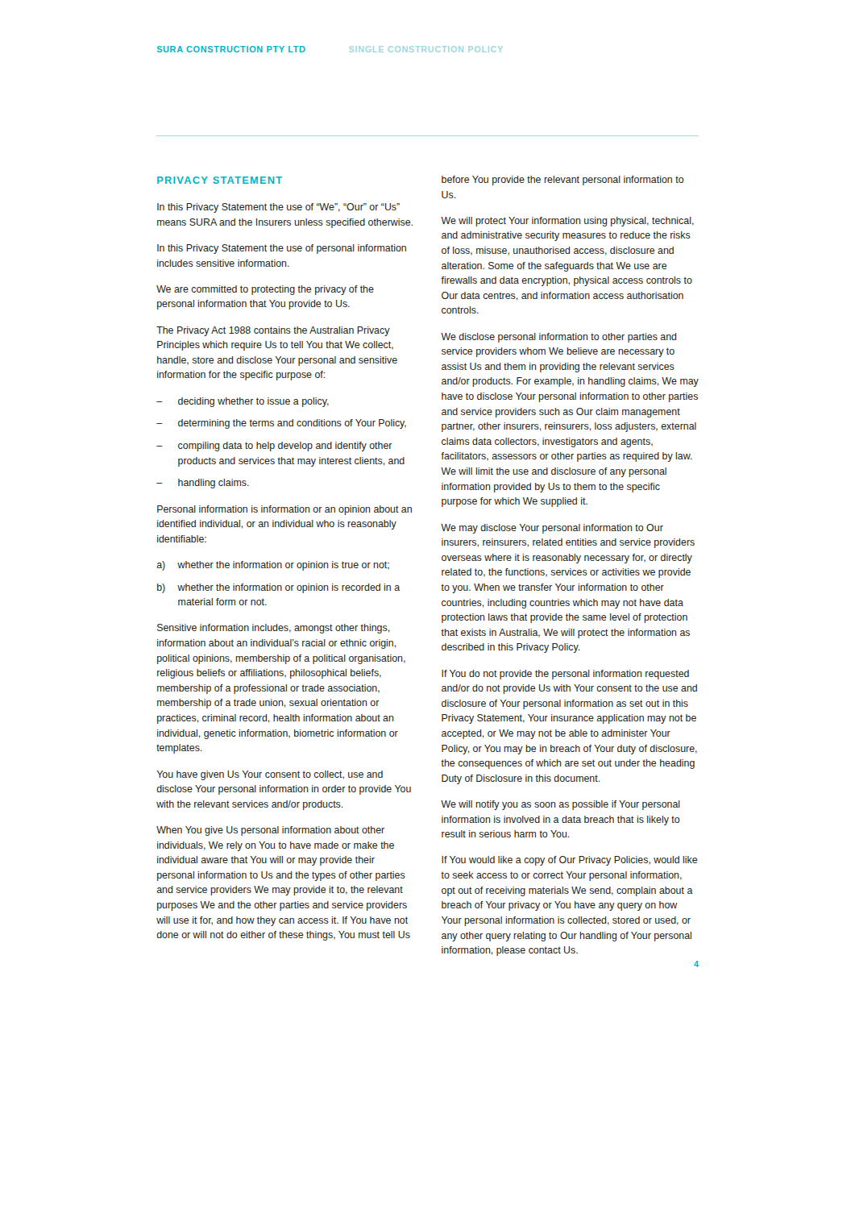SURA Construction Pty Ltd Single Construction Policy
Privacy Statement
In this Privacy Statement the use of “We”, “Our” or “Us” means SURA and the Insurers unless specified otherwise.
In this Privacy Statement the use of personal information includes sensitive information.
We are committed to protecting the privacy of the personal information that You provide to Us.
The Privacy Act 1988 contains the Australian Privacy Principles which require Us to tell You that We collect, handle, store and disclose Your personal and sensitive information for the specific purpose of:
deciding whether to issue a policy,
determining the terms and conditions of Your Policy,
compiling data to help develop and identify other products and services that may interest clients, and
handling claims.
Personal information is information or an opinion about an identified individual, or an individual who is reasonably identifiable:
whether the information or opinion is true or not;
whether the information or opinion is recorded in a material form or not.
Sensitive information includes, amongst other things, information about an individual’s racial or ethnic origin, political opinions, membership of a political organisation, religious beliefs or affiliations, philosophical beliefs, membership of a professional or trade association, membership of a trade union, sexual orientation or practices, criminal record, health information about an individual, genetic information, biometric information or templates.
You have given Us Your consent to collect, use and disclose Your personal information in order to provide You with the relevant services and/or products.
When You give Us personal information about other individuals, We rely on You to have made or make the individual aware that You will or may provide their personal information to Us and the types of other parties and service providers We may provide it to, the relevant purposes We and the other parties and service providers will use it for, and how they can access it. If You have not done or will not do either of these things, You must tell Us before You provide the relevant personal information to Us.
We will protect Your information using physical, technical, and administrative security measures to reduce the risks of loss, misuse, unauthorised access, disclosure and alteration. Some of the safeguards that We use are firewalls and data encryption, physical access controls to Our data centres, and information access authorisation controls.
We disclose personal information to other parties and service providers whom We believe are necessary to assist Us and them in providing the relevant services and/or products. For example, in handling claims, We may have to disclose Your personal information to other parties and service providers such as Our claim management partner, other insurers, reinsurers, loss adjusters, external claims data collectors, investigators and agents, facilitators, assessors or other parties as required by law. We will limit the use and disclosure of any personal information provided by Us to them to the specific purpose for which We supplied it.
We may disclose Your personal information to Our insurers, reinsurers, related entities and service providers overseas where it is reasonably necessary for, or directly related to, the functions, services or activities we provide to you. When we transfer Your information to other countries, including countries which may not have data protection laws that provide the same level of protection that exists in Australia, We will protect the information as described in this Privacy Policy.
If You do not provide the personal information requested and/or do not provide Us with Your consent to the use and disclosure of Your personal information as set out in this Privacy Statement, Your insurance application may not be accepted, or We may not be able to administer Your Policy, or You may be in breach of Your duty of disclosure, the consequences of which are set out under the heading Duty of Disclosure in this document.
We will notify you as soon as possible if Your personal information is involved in a data breach that is likely to result in serious harm to You.
If You would like a copy of Our Privacy Policies, would like to seek access to or correct Your personal information, opt out of receiving materials We send, complain about a breach of Your privacy or You have any query on how Your personal information is collected, stored or used, or any other query relating to Our handling of Your personal information, please contact Us.
4